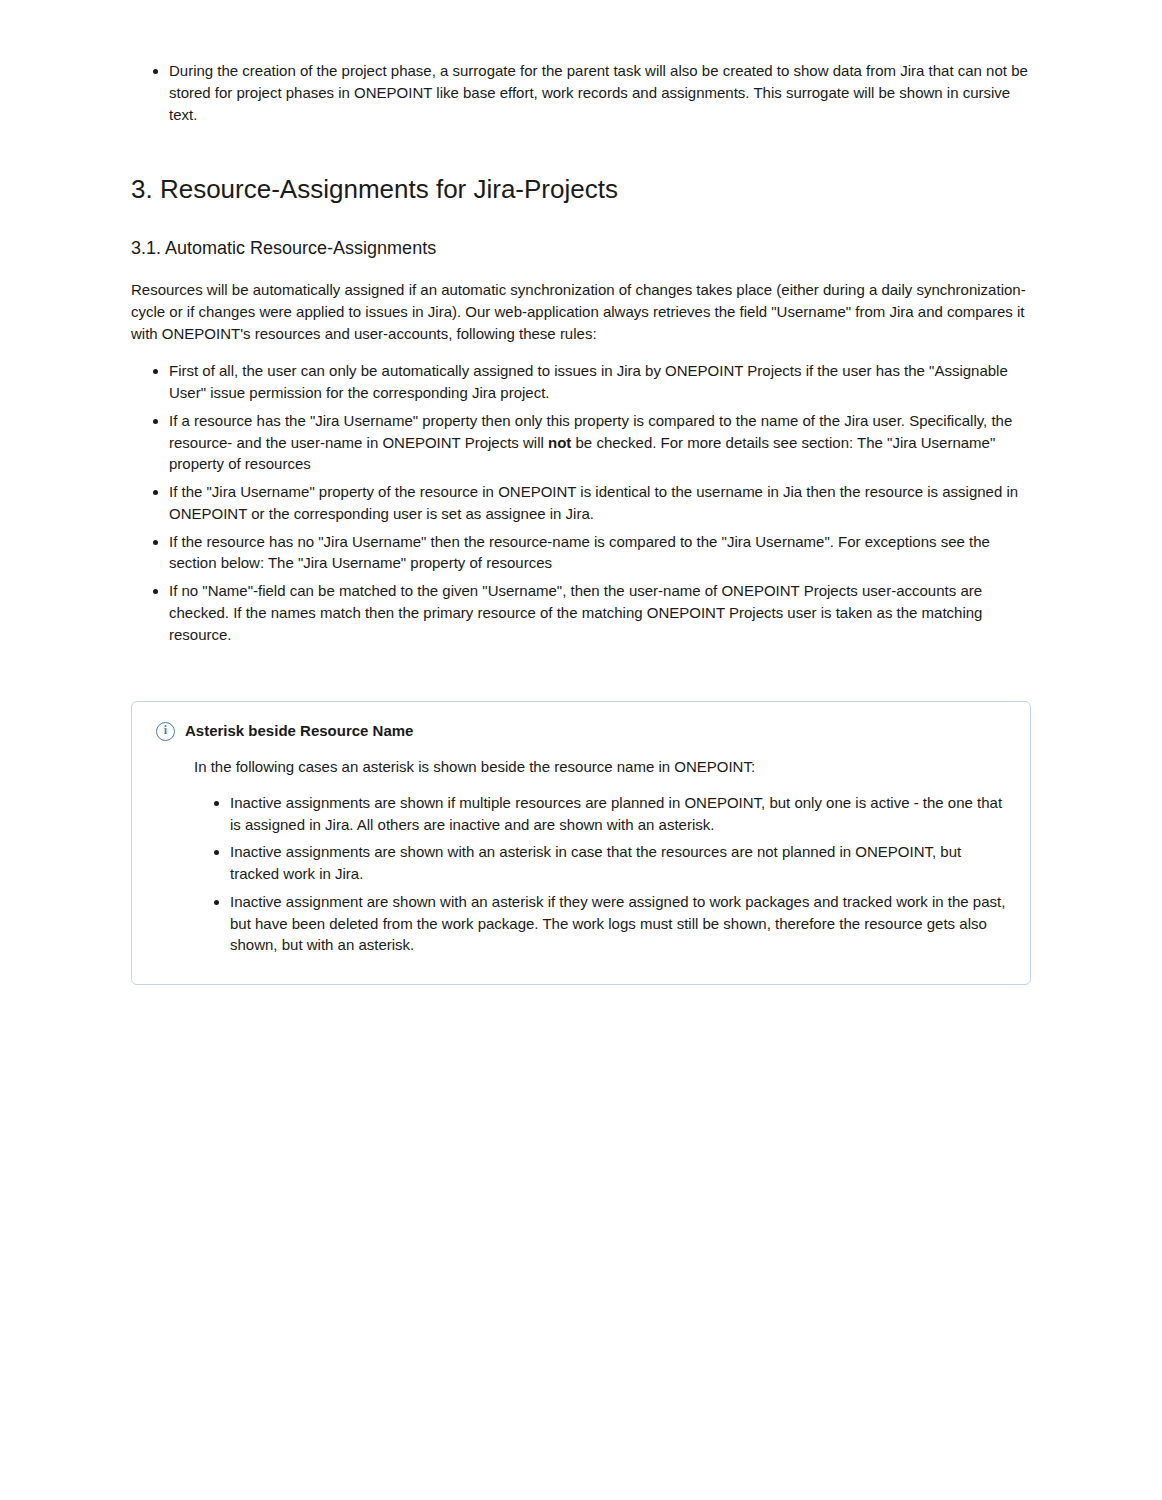During the creation of the project phase, a surrogate for the parent task will also be created to show data from Jira that can not be stored for project phases in ONEPOINT like base effort, work records and assignments. This surrogate will be shown in cursive text.
3. Resource-Assignments for Jira-Projects
3.1. Automatic Resource-Assignments
Resources will be automatically assigned if an automatic synchronization of changes takes place (either during a daily synchronization-cycle or if changes were applied to issues in Jira). Our web-application always retrieves the field "Username" from Jira and compares it with ONEPOINT's resources and user-accounts, following these rules:
First of all, the user can only be automatically assigned to issues in Jira by ONEPOINT Projects if the user has the "Assignable User" issue permission for the corresponding Jira project.
If a resource has the "Jira Username" property then only this property is compared to the name of the Jira user. Specifically, the resource- and the user-name in ONEPOINT Projects will not be checked. For more details see section: The "Jira Username" property of resources
If the "Jira Username" property of the resource in ONEPOINT is identical to the username in Jia then the resource is assigned in ONEPOINT or the corresponding user is set as assignee in Jira.
If the resource has no "Jira Username" then the resource-name is compared to the "Jira Username". For exceptions see the section below: The "Jira Username" property of resources
If no "Name"-field can be matched to the given "Username", then the user-name of ONEPOINT Projects user-accounts are checked. If the names match then the primary resource of the matching ONEPOINT Projects user is taken as the matching resource.
i Asterisk beside Resource Name
In the following cases an asterisk is shown beside the resource name in ONEPOINT:
Inactive assignments are shown if multiple resources are planned in ONEPOINT, but only one is active - the one that is assigned in Jira. All others are inactive and are shown with an asterisk.
Inactive assignments are shown with an asterisk in case that the resources are not planned in ONEPOINT, but tracked work in Jira.
Inactive assignment are shown with an asterisk if they were assigned to work packages and tracked work in the past, but have been deleted from the work package. The work logs must still be shown, therefore the resource gets also shown, but with an asterisk.